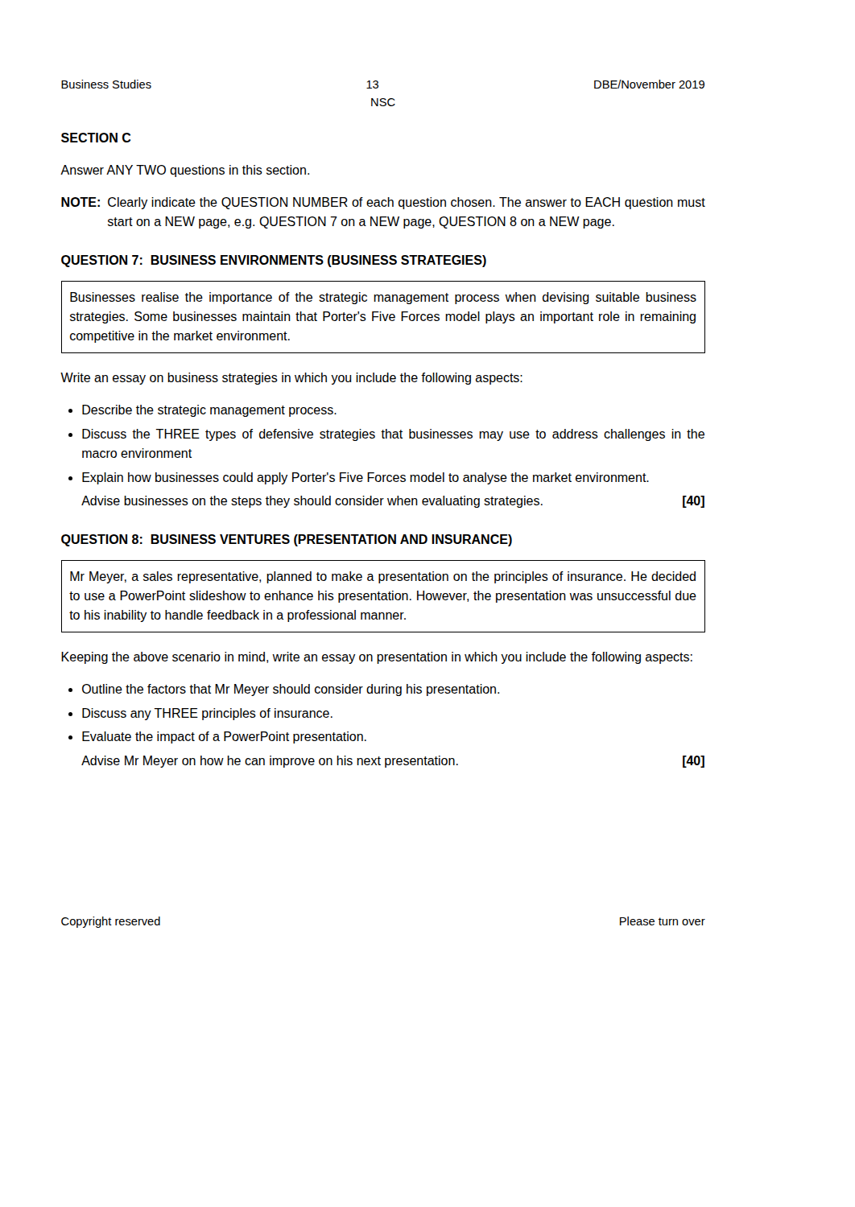Business Studies 13 DBE/November 2019
NSC
SECTION C
Answer ANY TWO questions in this section.
NOTE: Clearly indicate the QUESTION NUMBER of each question chosen. The answer to EACH question must start on a NEW page, e.g. QUESTION 7 on a NEW page, QUESTION 8 on a NEW page.
QUESTION 7: BUSINESS ENVIRONMENTS (BUSINESS STRATEGIES)
Businesses realise the importance of the strategic management process when devising suitable business strategies. Some businesses maintain that Porter's Five Forces model plays an important role in remaining competitive in the market environment.
Write an essay on business strategies in which you include the following aspects:
Describe the strategic management process.
Discuss the THREE types of defensive strategies that businesses may use to address challenges in the macro environment
Explain how businesses could apply Porter's Five Forces model to analyse the market environment.
Advise businesses on the steps they should consider when evaluating strategies. [40]
QUESTION 8: BUSINESS VENTURES (PRESENTATION AND INSURANCE)
Mr Meyer, a sales representative, planned to make a presentation on the principles of insurance. He decided to use a PowerPoint slideshow to enhance his presentation. However, the presentation was unsuccessful due to his inability to handle feedback in a professional manner.
Keeping the above scenario in mind, write an essay on presentation in which you include the following aspects:
Outline the factors that Mr Meyer should consider during his presentation.
Discuss any THREE principles of insurance.
Evaluate the impact of a PowerPoint presentation.
Advise Mr Meyer on how he can improve on his next presentation. [40]
Copyright reserved Please turn over